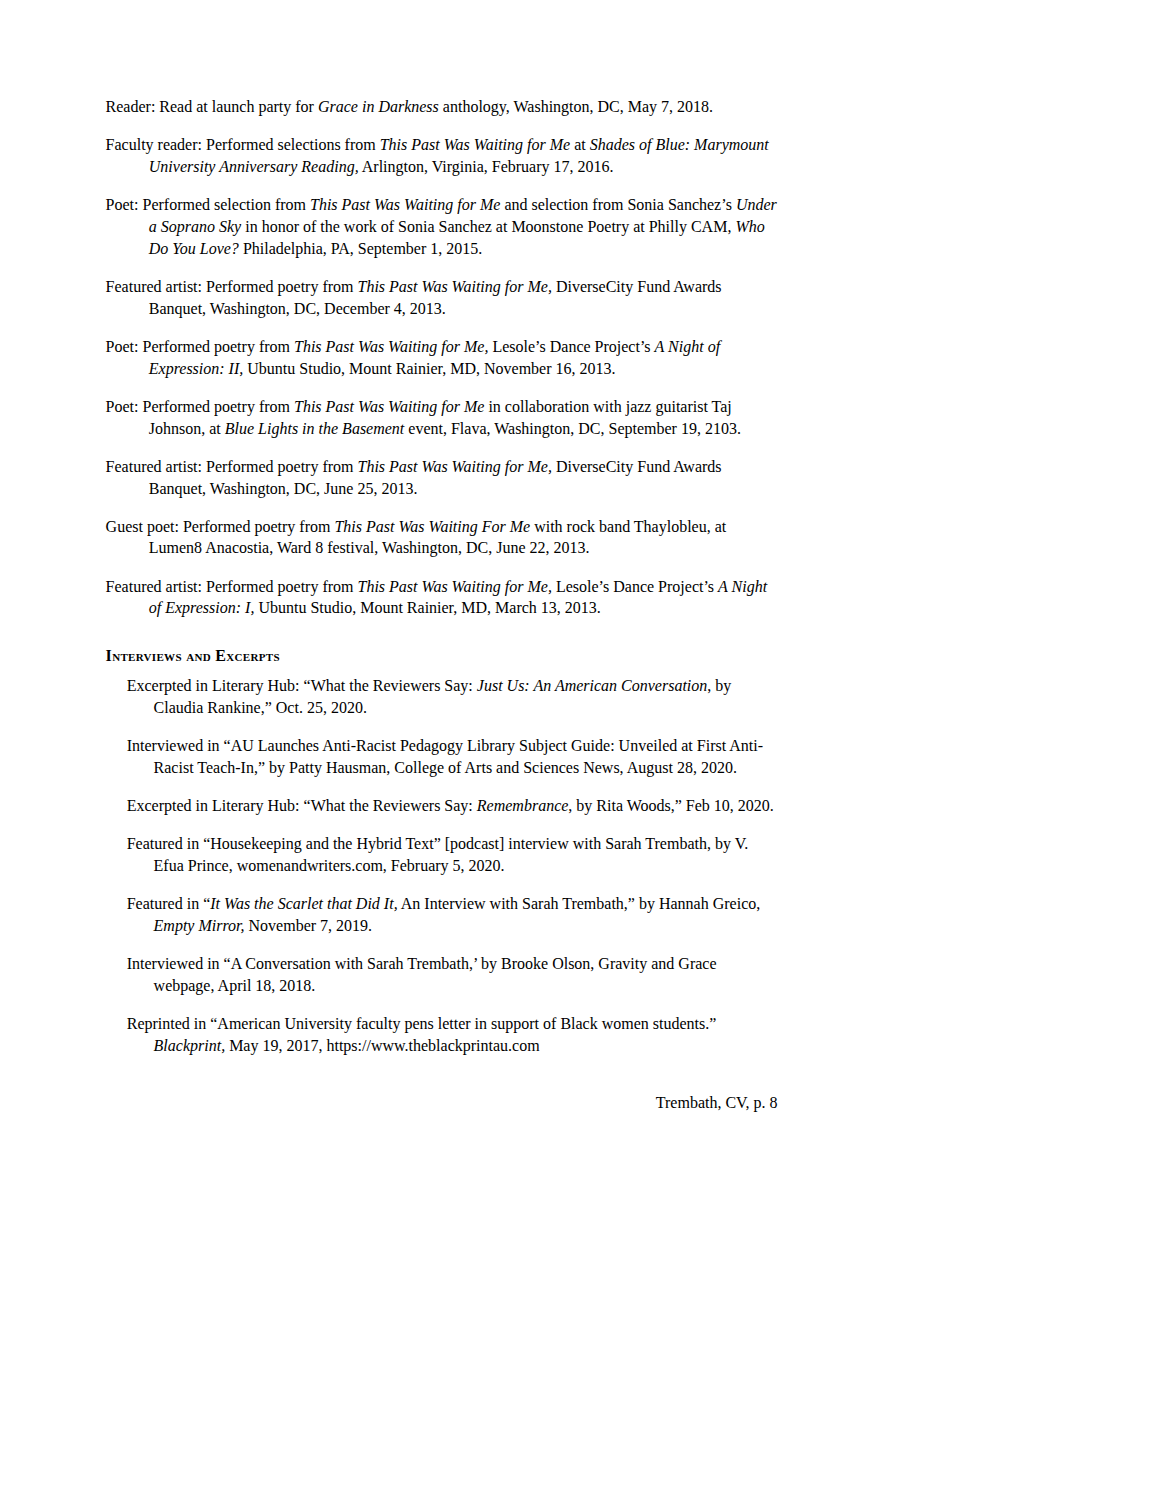Reader: Read at launch party for Grace in Darkness anthology, Washington, DC, May 7, 2018.
Faculty reader: Performed selections from This Past Was Waiting for Me at Shades of Blue: Marymount University Anniversary Reading, Arlington, Virginia, February 17, 2016.
Poet: Performed selection from This Past Was Waiting for Me and selection from Sonia Sanchez’s Under a Soprano Sky in honor of the work of Sonia Sanchez at Moonstone Poetry at Philly CAM, Who Do You Love? Philadelphia, PA, September 1, 2015.
Featured artist: Performed poetry from This Past Was Waiting for Me, DiverseCity Fund Awards Banquet, Washington, DC, December 4, 2013.
Poet: Performed poetry from This Past Was Waiting for Me, Lesole’s Dance Project’s A Night of Expression: II, Ubuntu Studio, Mount Rainier, MD, November 16, 2013.
Poet: Performed poetry from This Past Was Waiting for Me in collaboration with jazz guitarist Taj Johnson, at Blue Lights in the Basement event, Flava, Washington, DC, September 19, 2103.
Featured artist: Performed poetry from This Past Was Waiting for Me, DiverseCity Fund Awards Banquet, Washington, DC, June 25, 2013.
Guest poet: Performed poetry from This Past Was Waiting For Me with rock band Thaylobleu, at Lumen8 Anacostia, Ward 8 festival, Washington, DC, June 22, 2013.
Featured artist: Performed poetry from This Past Was Waiting for Me, Lesole’s Dance Project’s A Night of Expression: I, Ubuntu Studio, Mount Rainier, MD, March 13, 2013.
Interviews and Excerpts
Excerpted in Literary Hub: “What the Reviewers Say: Just Us: An American Conversation, by Claudia Rankine,” Oct. 25, 2020.
Interviewed in “AU Launches Anti-Racist Pedagogy Library Subject Guide: Unveiled at First Anti-Racist Teach-In,” by Patty Hausman, College of Arts and Sciences News, August 28, 2020.
Excerpted in Literary Hub: “What the Reviewers Say: Remembrance, by Rita Woods,” Feb 10, 2020.
Featured in “Housekeeping and the Hybrid Text” [podcast] interview with Sarah Trembath, by V. Efua Prince, womenandwriters.com, February 5, 2020.
Featured in “It Was the Scarlet that Did It, An Interview with Sarah Trembath,” by Hannah Greico, Empty Mirror, November 7, 2019.
Interviewed in “A Conversation with Sarah Trembath,’ by Brooke Olson, Gravity and Grace webpage, April 18, 2018.
Reprinted in “American University faculty pens letter in support of Black women students.” Blackprint, May 19, 2017, https://www.theblackprintau.com
Trembath, CV, p. 8